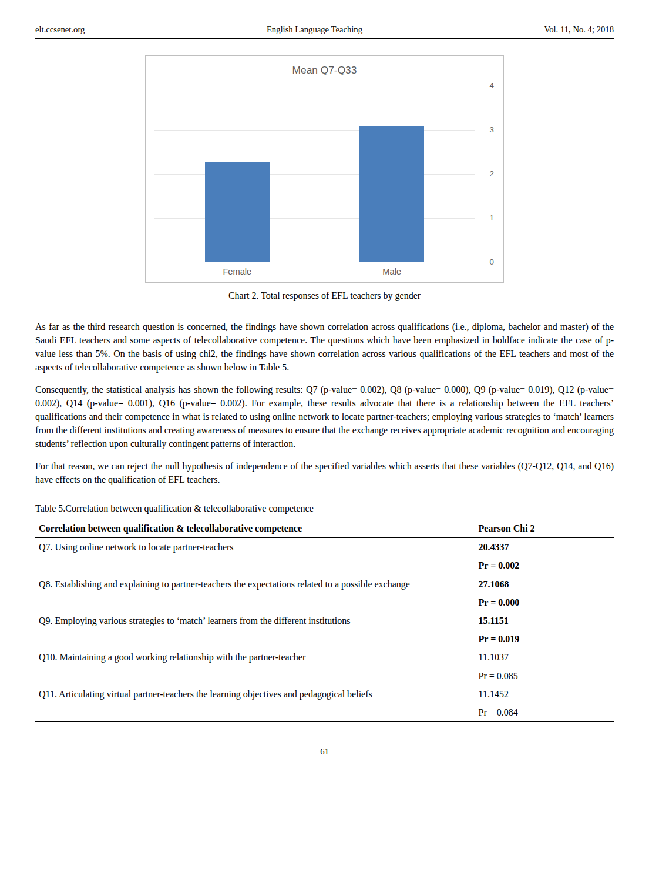elt.ccsenet.org
English Language Teaching
Vol. 11, No. 4; 2018
Mean Q7-Q33
4 3 2 1 0
Female Male
Chart 2. Total responses of EFL teachers by gender
As far as the third research question is concerned, the findings have shown correlation across qualifications (i.e., diploma, bachelor and master) of the Saudi EFL teachers and some aspects of telecollaborative competence. The questions which have been emphasized in boldface indicate the case of p-value less than 5%. On the basis of using chi2, the findings have shown correlation across various qualifications of the EFL teachers and most of the aspects of telecollaborative competence as shown below in Table 5.
Consequently, the statistical analysis has shown the following results: Q7 (p-value= 0.002), Q8 (p-value= 0.000), Q9 (p-value= 0.019), Q12 (p-value= 0.002), Q14 (p-value= 0.001), Q16 (p-value= 0.002). For example, these results advocate that there is a relationship between the EFL teachers’ qualifications and their competence in what is related to using online network to locate partner-teachers; employing various strategies to ‘match’ learners from the different institutions and creating awareness of measures to ensure that the exchange receives appropriate academic recognition and encouraging students’ reflection upon culturally contingent patterns of interaction.
For that reason, we can reject the null hypothesis of independence of the specified variables which asserts that these variables (Q7-Q12, Q14, and Q16) have effects on the qualification of EFL teachers.
Table 5.Correlation between qualification & telecollaborative competence
| Correlation between qualification & telecollaborative competence | Pearson Chi 2 |
| --- | --- |
| Q7. Using online network to locate partner-teachers | 20.4337 |
| | Pr = 0.002 |
| Q8. Establishing and explaining to partner-teachers the expectations related to a possible exchange | 27.1068 |
| Pr = 0.000 |
| Q9. Employing various strategies to ‘match’ learners from the different institutions | 15.1151 |
| | Pr = 0.019 |
| Q10. Maintaining a good working relationship with the partner-teacher | 11.1037 |
| | Pr = 0.085 |
| Q11. Articulating virtual partner-teachers the learning objectives and pedagogical beliefs | 11.1452 |
| | Pr = 0.084 |
61